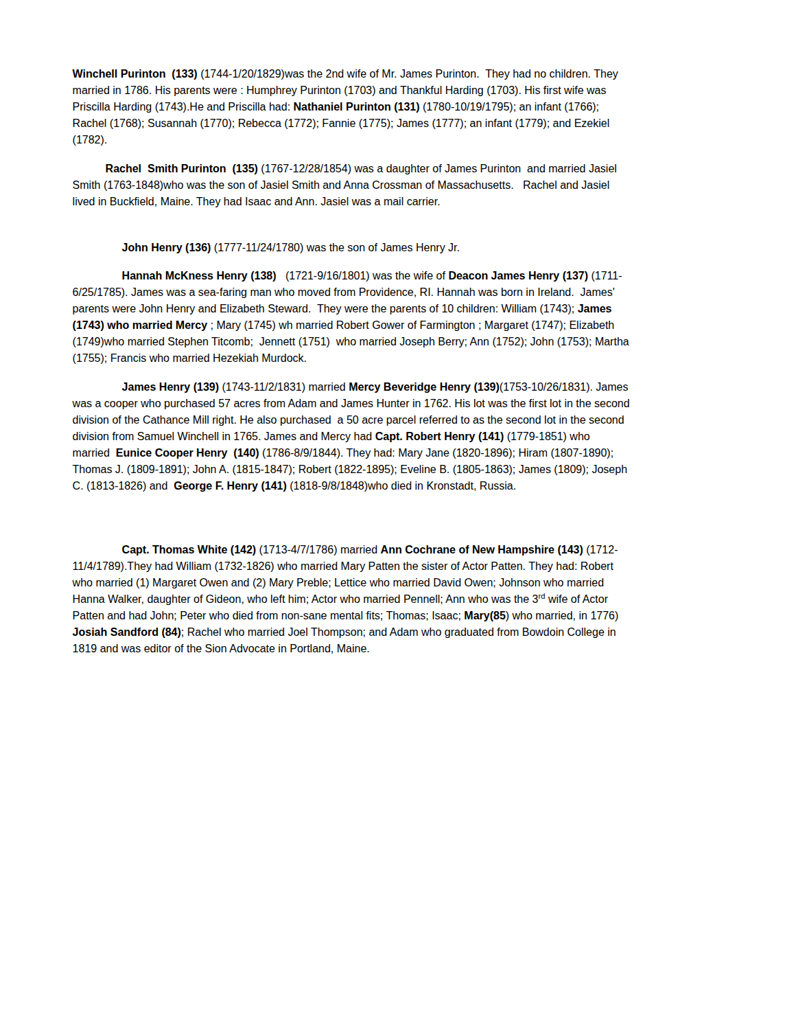Winchell Purinton (133) (1744-1/20/1829)was the 2nd wife of Mr. James Purinton. They had no children. They married in 1786. His parents were : Humphrey Purinton (1703) and Thankful Harding (1703). His first wife was Priscilla Harding (1743).He and Priscilla had: Nathaniel Purinton (131) (1780-10/19/1795); an infant (1766); Rachel (1768); Susannah (1770); Rebecca (1772); Fannie (1775); James (1777); an infant (1779); and Ezekiel (1782).
Rachel Smith Purinton (135) (1767-12/28/1854) was a daughter of James Purinton and married Jasiel Smith (1763-1848)who was the son of Jasiel Smith and Anna Crossman of Massachusetts. Rachel and Jasiel lived in Buckfield, Maine. They had Isaac and Ann. Jasiel was a mail carrier.
John Henry (136) (1777-11/24/1780) was the son of James Henry Jr.
Hannah McKness Henry (138) (1721-9/16/1801) was the wife of Deacon James Henry (137) (1711-6/25/1785). James was a sea-faring man who moved from Providence, RI. Hannah was born in Ireland. James' parents were John Henry and Elizabeth Steward. They were the parents of 10 children: William (1743); James (1743) who married Mercy ; Mary (1745) wh married Robert Gower of Farmington ; Margaret (1747); Elizabeth (1749)who married Stephen Titcomb; Jennett (1751) who married Joseph Berry; Ann (1752); John (1753); Martha (1755); Francis who married Hezekiah Murdock.
James Henry (139) (1743-11/2/1831) married Mercy Beveridge Henry (139)(1753-10/26/1831). James was a cooper who purchased 57 acres from Adam and James Hunter in 1762. His lot was the first lot in the second division of the Cathance Mill right. He also purchased a 50 acre parcel referred to as the second lot in the second division from Samuel Winchell in 1765. James and Mercy had Capt. Robert Henry (141) (1779-1851) who married Eunice Cooper Henry (140) (1786-8/9/1844). They had: Mary Jane (1820-1896); Hiram (1807-1890); Thomas J. (1809-1891); John A. (1815-1847); Robert (1822-1895); Eveline B. (1805-1863); James (1809); Joseph C. (1813-1826) and George F. Henry (141) (1818-9/8/1848)who died in Kronstadt, Russia.
Capt. Thomas White (142) (1713-4/7/1786) married Ann Cochrane of New Hampshire (143) (1712-11/4/1789).They had William (1732-1826) who married Mary Patten the sister of Actor Patten. They had: Robert who married (1) Margaret Owen and (2) Mary Preble; Lettice who married David Owen; Johnson who married Hanna Walker, daughter of Gideon, who left him; Actor who married Pennell; Ann who was the 3rd wife of Actor Patten and had John; Peter who died from non-sane mental fits; Thomas; Isaac; Mary(85) who married, in 1776) Josiah Sandford (84); Rachel who married Joel Thompson; and Adam who graduated from Bowdoin College in 1819 and was editor of the Sion Advocate in Portland, Maine.